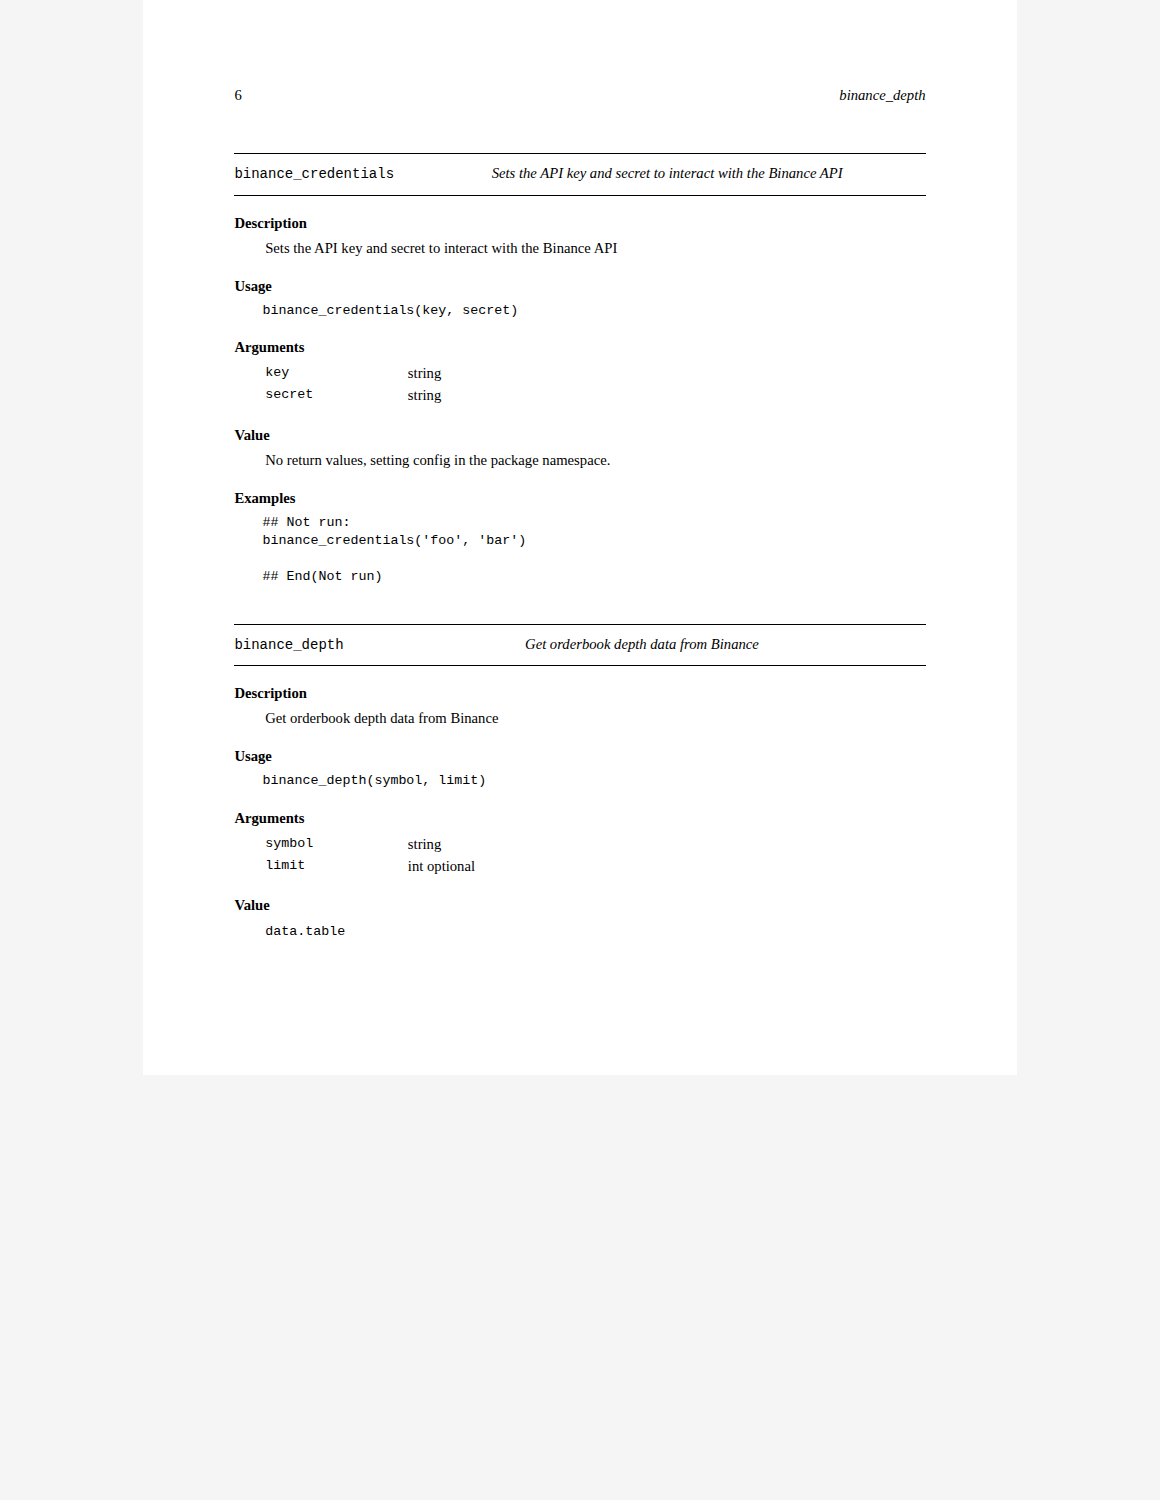6 binance_depth
binance_credentials Sets the API key and secret to interact with the Binance API
Description
Sets the API key and secret to interact with the Binance API
Usage
binance_credentials(key, secret)
Arguments
| key | string |
| secret | string |
Value
No return values, setting config in the package namespace.
Examples
## Not run:
binance_credentials('foo', 'bar')

## End(Not run)
binance_depth Get orderbook depth data from Binance
Description
Get orderbook depth data from Binance
Usage
binance_depth(symbol, limit)
Arguments
| symbol | string |
| limit | int optional |
Value
data.table